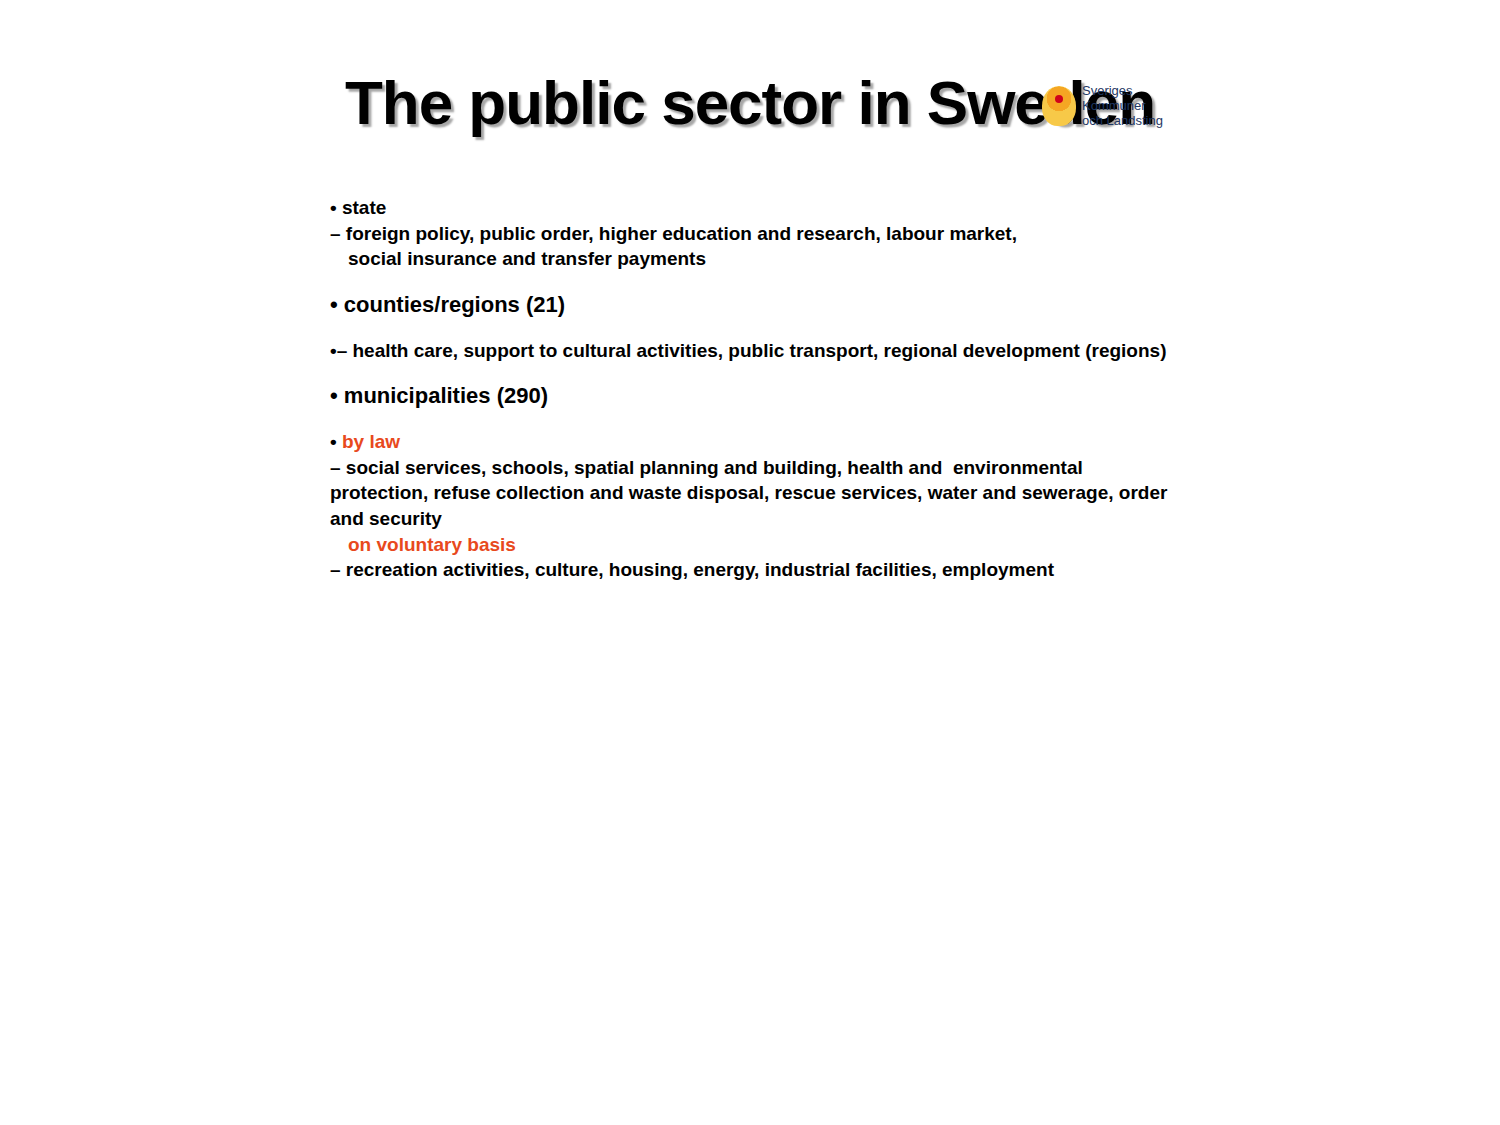Sveriges
Kommuner
och Landsting
The public sector in Sweden
• state
– foreign policy, public order, higher education and research, labour market,
social insurance and transfer payments
• counties/regions (21)
•– health care, support to cultural activities, public transport, regional development (regions)
• municipalities (290)
• by law
– social services, schools, spatial planning and building, health and environmental protection, refuse collection and waste disposal, rescue services, water and sewerage, order and security
on voluntary basis
– recreation activities, culture, housing, energy, industrial facilities, employment